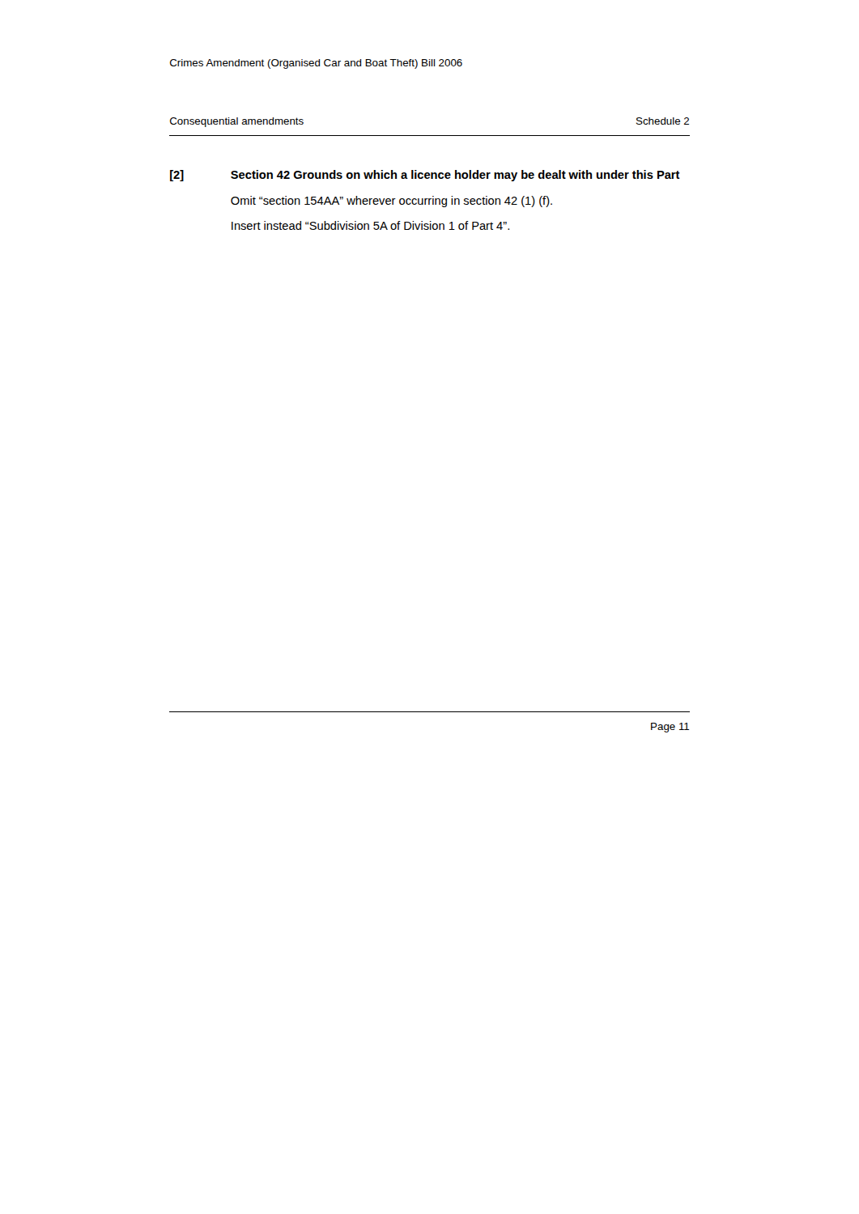Crimes Amendment (Organised Car and Boat Theft) Bill 2006
Consequential amendments Schedule 2
[2]
Section 42 Grounds on which a licence holder may be dealt with under this Part
Omit “section 154AA” wherever occurring in section 42 (1) (f).
Insert instead “Subdivision 5A of Division 1 of Part 4”.
Page 11